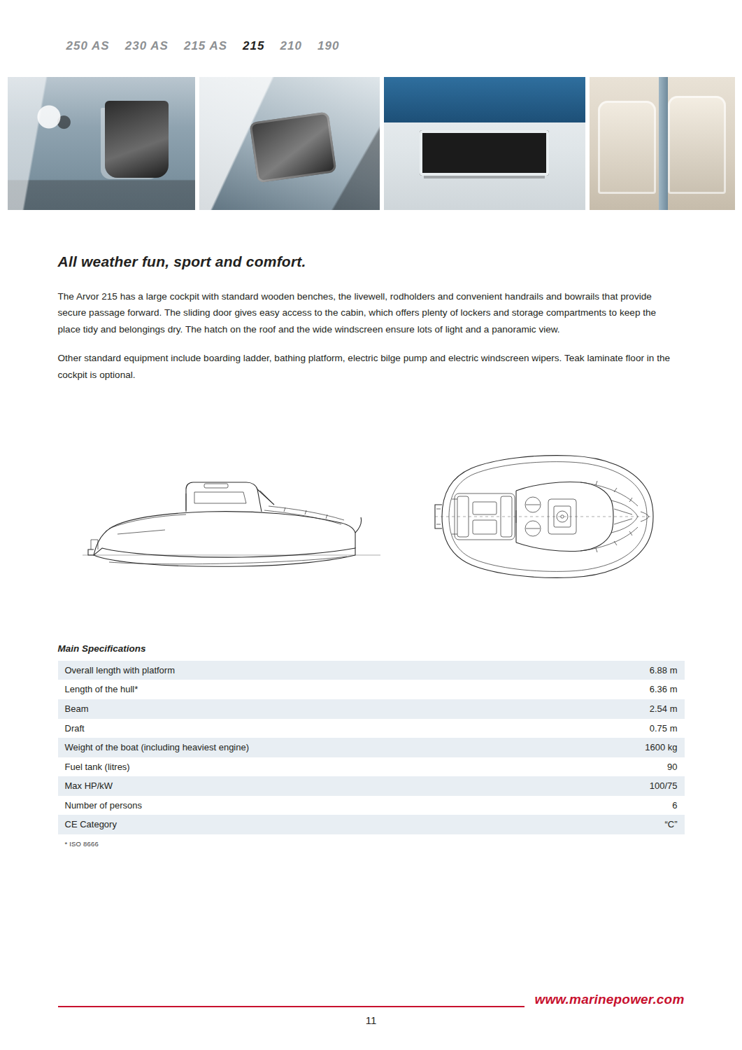250 AS 230 AS 215 AS 215210190
All weather fun, sport and comfort.
The Arvor 215 has a large cockpit with standard wooden benches, the livewell, rodholders and convenient handrails and bowrails that provide secure passage forward. The sliding door gives easy access to the cabin, which offers plenty of lockers and storage compartments to keep the place tidy and belongings dry. The hatch on the roof and the wide windscreen ensure lots of light and a panoramic view.
Other standard equipment include boarding ladder, bathing platform, electric bilge pump and electric windscreen wipers. Teak laminate floor in the cockpit is optional.
Main Specifications
| Overall length with platform | 6.88 m |
| Length of the hull* | 6.36 m |
| Beam | 2.54 m |
| Draft | 0.75 m |
| Weight of the boat (including heaviest engine) | 1600 kg |
| Fuel tank (litres) | 90 |
| Max HP/kW | 100/75 |
| Number of persons | 6 |
| CE Category | “C” |
* ISO 8666
www.marinepower.com
11